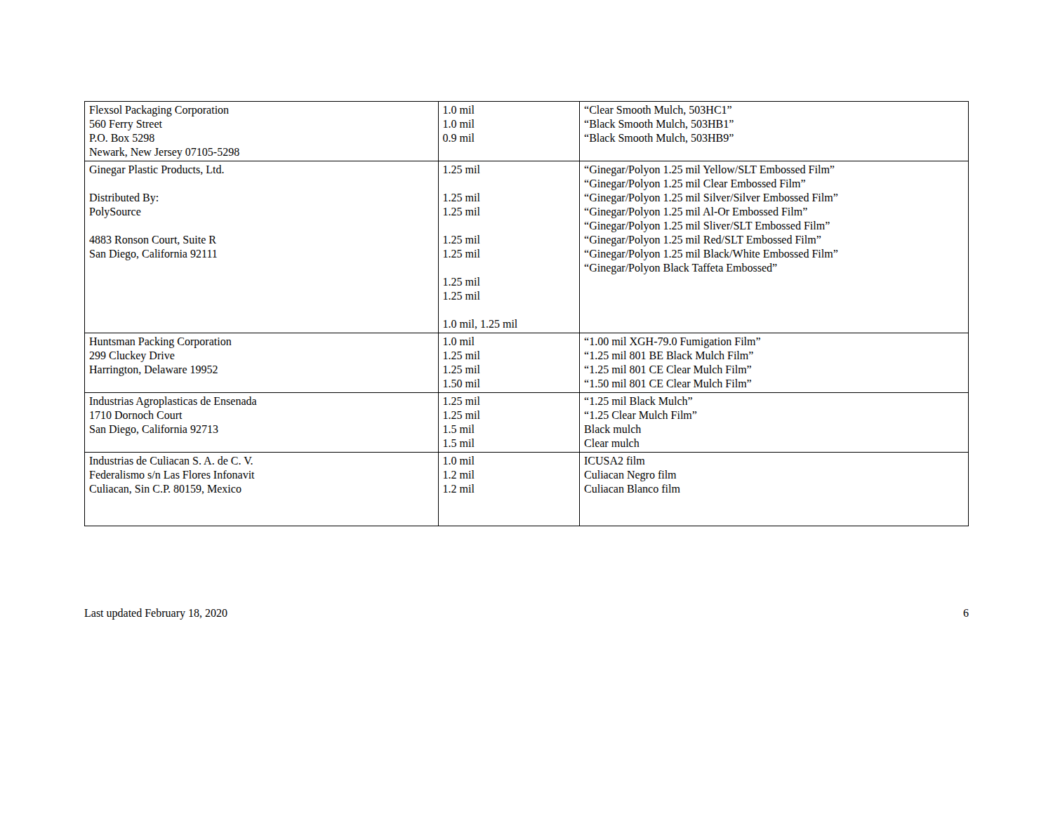| Flexsol Packaging Corporation 560 Ferry Street P.O. Box 5298 Newark, New Jersey 07105-5298 | 1.0 mil 1.0 mil 0.9 mil | “Clear Smooth Mulch, 503HC1” “Black Smooth Mulch, 503HB1” “Black Smooth Mulch, 503HB9” |
| Ginegar Plastic Products, Ltd. Distributed By: PolySource 4883 Ronson Court, Suite R San Diego, California 92111 | 1.25 mil 1.25 mil 1.25 mil 1.25 mil 1.25 mil 1.25 mil 1.25 mil 1.0 mil, 1.25 mil | “Ginegar/Polyon 1.25 mil Yellow/SLT Embossed Film” “Ginegar/Polyon 1.25 mil Clear Embossed Film” “Ginegar/Polyon 1.25 mil Silver/Silver Embossed Film” “Ginegar/Polyon 1.25 mil Al-Or Embossed Film” “Ginegar/Polyon 1.25 mil Sliver/SLT Embossed Film” “Ginegar/Polyon 1.25 mil Red/SLT Embossed Film” “Ginegar/Polyon 1.25 mil Black/White Embossed Film” “Ginegar/Polyon Black Taffeta Embossed” |
| Huntsman Packing Corporation 299 Cluckey Drive Harrington, Delaware 19952 | 1.0 mil 1.25 mil 1.25 mil 1.50 mil | “1.00 mil XGH-79.0 Fumigation Film” “1.25 mil 801 BE Black Mulch Film” “1.25 mil 801 CE Clear Mulch Film” “1.50 mil 801 CE Clear Mulch Film” |
| Industrias Agroplasticas de Ensenada 1710 Dornoch Court San Diego, California 92713 | 1.25 mil 1.25 mil 1.5 mil 1.5 mil | “1.25 mil Black Mulch” “1.25 Clear Mulch Film” Black mulch Clear mulch |
| Industrias de Culiacan S. A. de C. V. Federalismo s/n Las Flores Infonavit Culiacan, Sin C.P. 80159, Mexico | 1.0 mil 1.2 mil 1.2 mil | ICUSA2 film Culiacan Negro film Culiacan Blanco film |
Last updated February 18, 2020 6